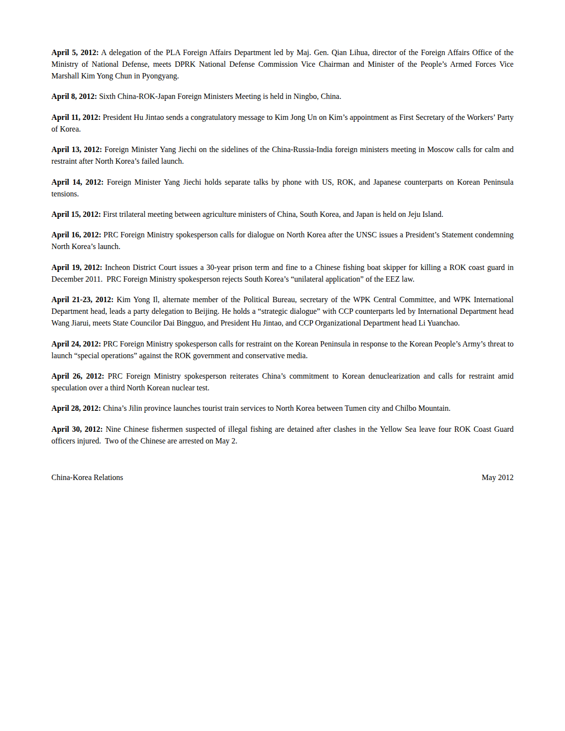April 5, 2012: A delegation of the PLA Foreign Affairs Department led by Maj. Gen. Qian Lihua, director of the Foreign Affairs Office of the Ministry of National Defense, meets DPRK National Defense Commission Vice Chairman and Minister of the People’s Armed Forces Vice Marshall Kim Yong Chun in Pyongyang.
April 8, 2012: Sixth China-ROK-Japan Foreign Ministers Meeting is held in Ningbo, China.
April 11, 2012: President Hu Jintao sends a congratulatory message to Kim Jong Un on Kim’s appointment as First Secretary of the Workers’ Party of Korea.
April 13, 2012: Foreign Minister Yang Jiechi on the sidelines of the China-Russia-India foreign ministers meeting in Moscow calls for calm and restraint after North Korea’s failed launch.
April 14, 2012: Foreign Minister Yang Jiechi holds separate talks by phone with US, ROK, and Japanese counterparts on Korean Peninsula tensions.
April 15, 2012: First trilateral meeting between agriculture ministers of China, South Korea, and Japan is held on Jeju Island.
April 16, 2012: PRC Foreign Ministry spokesperson calls for dialogue on North Korea after the UNSC issues a President’s Statement condemning North Korea’s launch.
April 19, 2012: Incheon District Court issues a 30-year prison term and fine to a Chinese fishing boat skipper for killing a ROK coast guard in December 2011. PRC Foreign Ministry spokesperson rejects South Korea’s “unilateral application” of the EEZ law.
April 21-23, 2012: Kim Yong Il, alternate member of the Political Bureau, secretary of the WPK Central Committee, and WPK International Department head, leads a party delegation to Beijing. He holds a “strategic dialogue” with CCP counterparts led by International Department head Wang Jiarui, meets State Councilor Dai Bingguo, and President Hu Jintao, and CCP Organizational Department head Li Yuanchao.
April 24, 2012: PRC Foreign Ministry spokesperson calls for restraint on the Korean Peninsula in response to the Korean People’s Army’s threat to launch “special operations” against the ROK government and conservative media.
April 26, 2012: PRC Foreign Ministry spokesperson reiterates China’s commitment to Korean denuclearization and calls for restraint amid speculation over a third North Korean nuclear test.
April 28, 2012: China’s Jilin province launches tourist train services to North Korea between Tumen city and Chilbo Mountain.
April 30, 2012: Nine Chinese fishermen suspected of illegal fishing are detained after clashes in the Yellow Sea leave four ROK Coast Guard officers injured. Two of the Chinese are arrested on May 2.
China-Korea Relations May 2012